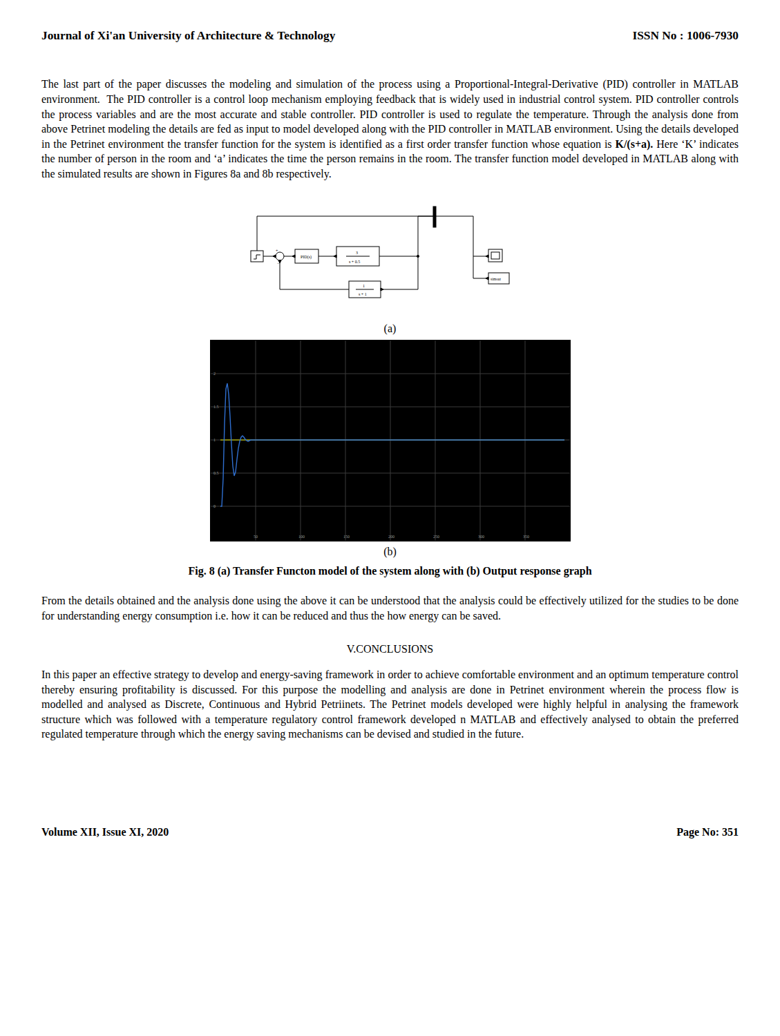Journal of Xi'an University of Architecture & Technology ISSN No : 1006-7930
The last part of the paper discusses the modeling and simulation of the process using a Proportional-Integral-Derivative (PID) controller in MATLAB environment. The PID controller is a control loop mechanism employing feedback that is widely used in industrial control system. PID controller controls the process variables and are the most accurate and stable controller. PID controller is used to regulate the temperature. Through the analysis done from above Petrinet modeling the details are fed as input to model developed along with the PID controller in MATLAB environment. Using the details developed in the Petrinet environment the transfer function for the system is identified as a first order transfer function whose equation is K/(s+a). Here ‘K’ indicates the number of person in the room and ‘a’ indicates the time the person remains in the room. The transfer function model developed in MATLAB along with the simulated results are shown in Figures 8a and 8b respectively.
+ − PID(s) 3 s + 0.5 simout 1 s + 1
(a)
2 1.5 1 0.5 0 50 100 150 200 250 300 350
(b)
Fig. 8 (a) Transfer Functon model of the system along with (b) Output response graph
From the details obtained and the analysis done using the above it can be understood that the analysis could be effectively utilized for the studies to be done for understanding energy consumption i.e. how it can be reduced and thus the how energy can be saved.
V.CONCLUSIONS
In this paper an effective strategy to develop and energy-saving framework in order to achieve comfortable environment and an optimum temperature control thereby ensuring profitability is discussed. For this purpose the modelling and analysis are done in Petrinet environment wherein the process flow is modelled and analysed as Discrete, Continuous and Hybrid Petriinets. The Petrinet models developed were highly helpful in analysing the framework structure which was followed with a temperature regulatory control framework developed n MATLAB and effectively analysed to obtain the preferred regulated temperature through which the energy saving mechanisms can be devised and studied in the future.
Volume XII, Issue XI, 2020 Page No: 351